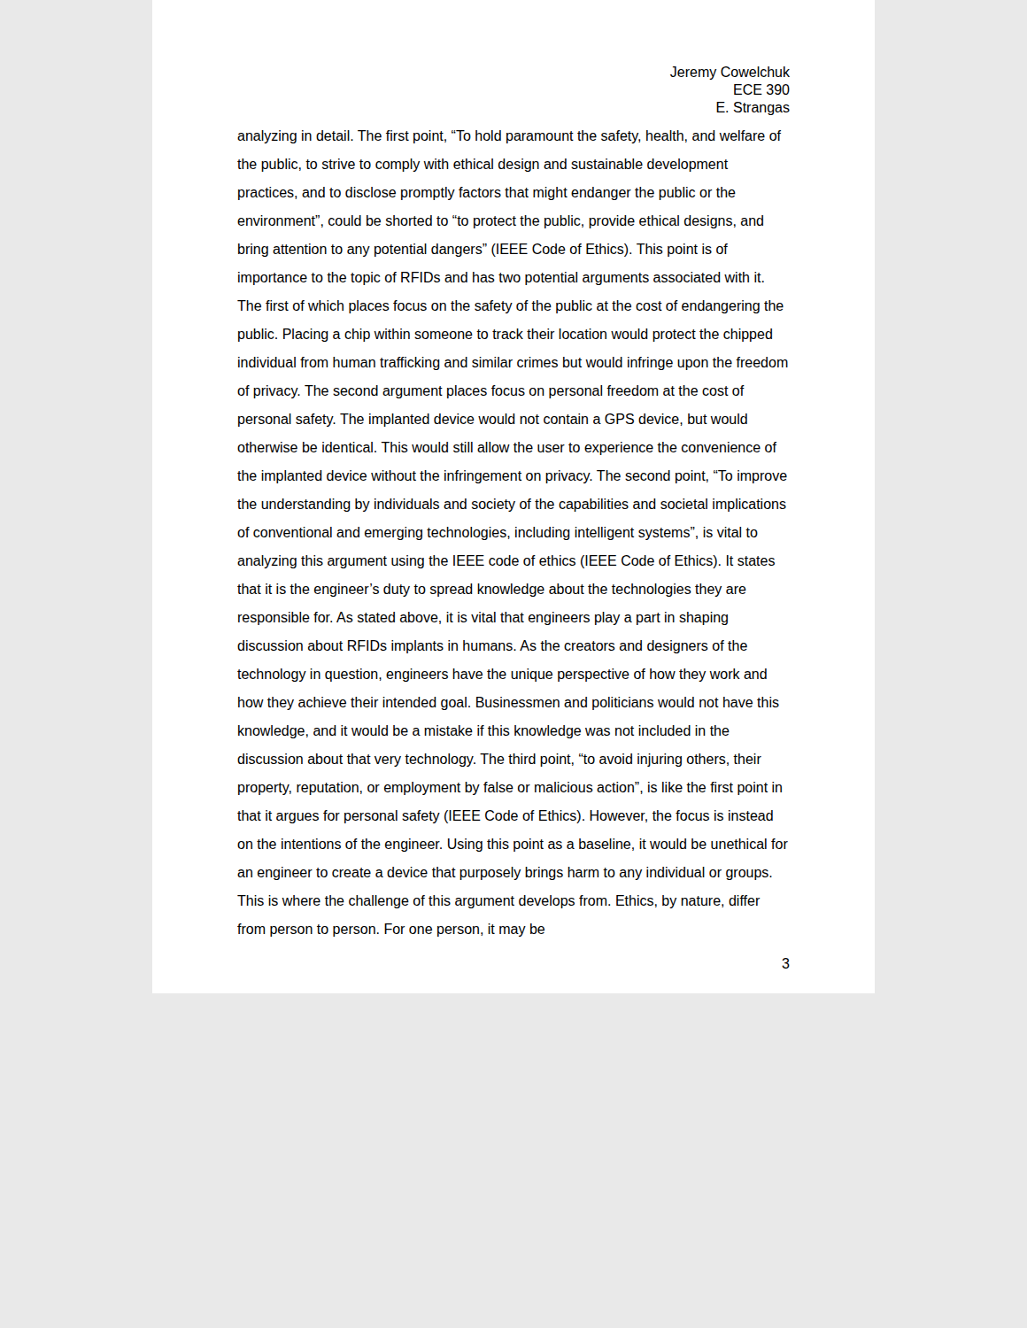Jeremy Cowelchuk
ECE 390
E. Strangas
analyzing in detail. The first point, “To hold paramount the safety, health, and welfare of the public, to strive to comply with ethical design and sustainable development practices, and to disclose promptly factors that might endanger the public or the environment”, could be shorted to “to protect the public, provide ethical designs, and bring attention to any potential dangers” (IEEE Code of Ethics). This point is of importance to the topic of RFIDs and has two potential arguments associated with it. The first of which places focus on the safety of the public at the cost of endangering the public. Placing a chip within someone to track their location would protect the chipped individual from human trafficking and similar crimes but would infringe upon the freedom of privacy. The second argument places focus on personal freedom at the cost of personal safety. The implanted device would not contain a GPS device, but would otherwise be identical. This would still allow the user to experience the convenience of the implanted device without the infringement on privacy. The second point, “To improve the understanding by individuals and society of the capabilities and societal implications of conventional and emerging technologies, including intelligent systems”, is vital to analyzing this argument using the IEEE code of ethics (IEEE Code of Ethics). It states that it is the engineer’s duty to spread knowledge about the technologies they are responsible for. As stated above, it is vital that engineers play a part in shaping discussion about RFIDs implants in humans. As the creators and designers of the technology in question, engineers have the unique perspective of how they work and how they achieve their intended goal. Businessmen and politicians would not have this knowledge, and it would be a mistake if this knowledge was not included in the discussion about that very technology. The third point, “to avoid injuring others, their property, reputation, or employment by false or malicious action”, is like the first point in that it argues for personal safety (IEEE Code of Ethics). However, the focus is instead on the intentions of the engineer. Using this point as a baseline, it would be unethical for an engineer to create a device that purposely brings harm to any individual or groups. This is where the challenge of this argument develops from. Ethics, by nature, differ from person to person. For one person, it may be
3